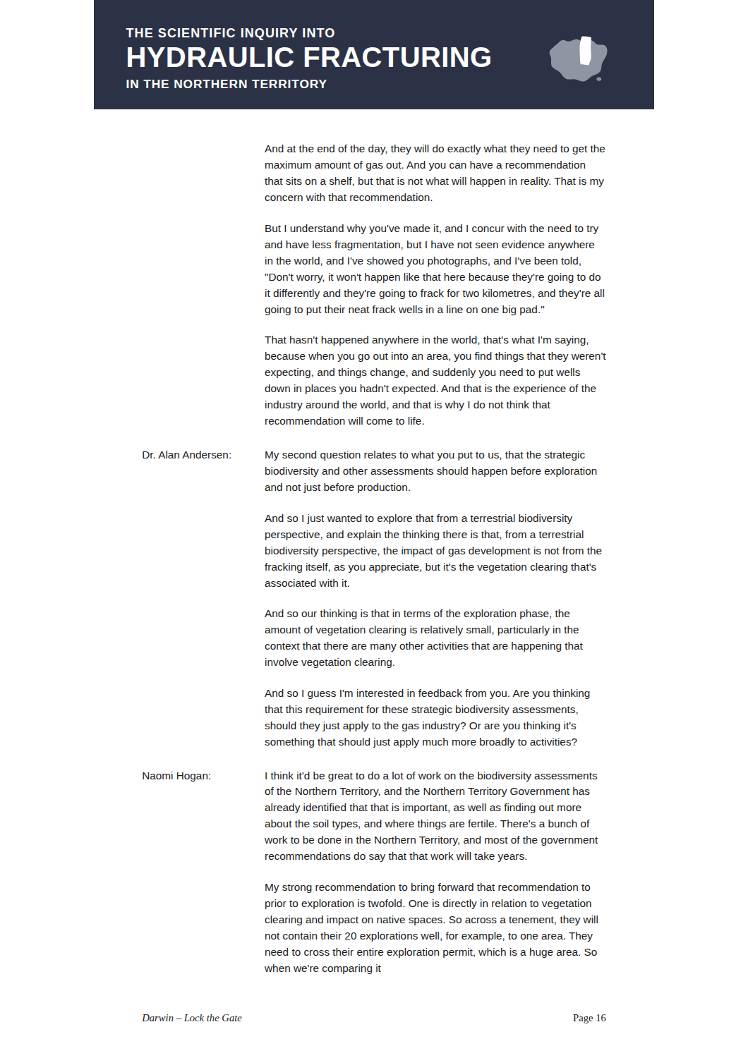The Scientific Inquiry into
Hydraulic Fracturing
in the Northern Territory
And at the end of the day, they will do exactly what they need to get the maximum amount of gas out. And you can have a recommendation that sits on a shelf, but that is not what will happen in reality. That is my concern with that recommendation.
But I understand why you've made it, and I concur with the need to try and have less fragmentation, but I have not seen evidence anywhere in the world, and I've showed you photographs, and I've been told, "Don't worry, it won't happen like that here because they're going to do it differently and they're going to frack for two kilometres, and they're all going to put their neat frack wells in a line on one big pad."
That hasn't happened anywhere in the world, that's what I'm saying, because when you go out into an area, you find things that they weren't expecting, and things change, and suddenly you need to put wells down in places you hadn't expected. And that is the experience of the industry around the world, and that is why I do not think that recommendation will come to life.
Dr. Alan Andersen:
My second question relates to what you put to us, that the strategic biodiversity and other assessments should happen before exploration and not just before production.
And so I just wanted to explore that from a terrestrial biodiversity perspective, and explain the thinking there is that, from a terrestrial biodiversity perspective, the impact of gas development is not from the fracking itself, as you appreciate, but it's the vegetation clearing that's associated with it.
And so our thinking is that in terms of the exploration phase, the amount of vegetation clearing is relatively small, particularly in the context that there are many other activities that are happening that involve vegetation clearing.
And so I guess I'm interested in feedback from you. Are you thinking that this requirement for these strategic biodiversity assessments, should they just apply to the gas industry? Or are you thinking it's something that should just apply much more broadly to activities?
Naomi Hogan:
I think it'd be great to do a lot of work on the biodiversity assessments of the Northern Territory, and the Northern Territory Government has already identified that that is important, as well as finding out more about the soil types, and where things are fertile. There's a bunch of work to be done in the Northern Territory, and most of the government recommendations do say that that work will take years.
My strong recommendation to bring forward that recommendation to prior to exploration is twofold. One is directly in relation to vegetation clearing and impact on native spaces. So across a tenement, they will not contain their 20 explorations well, for example, to one area. They need to cross their entire exploration permit, which is a huge area. So when we're comparing it
Darwin – Lock the Gate
Page 16